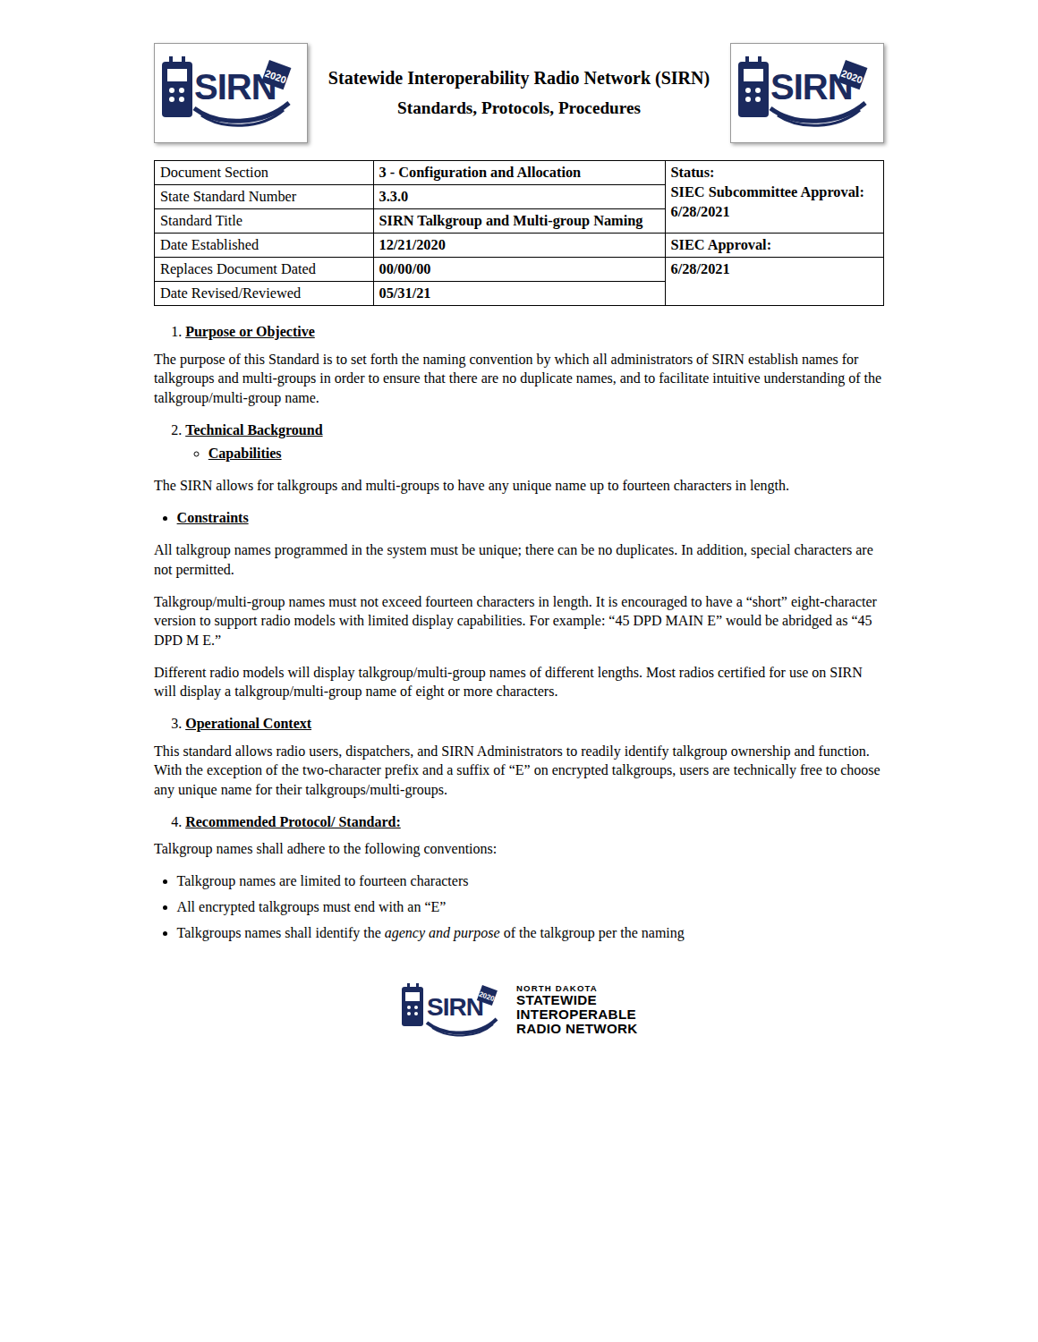SIRN 2020
Statewide Interoperability Radio Network (SIRN)
Standards, Protocols, Procedures
SIRN 2020
| Document Section | 3 - Configuration and Allocation | Status: SIEC Subcommittee Approval: 6/28/2021 |
| State Standard Number | 3.3.0 |
| Standard Title | SIRN Talkgroup and Multi-group Naming |
| Date Established | 12/21/2020 | SIEC Approval: |
| Replaces Document Dated | 00/00/00 | 6/28/2021 |
| Date Revised/Reviewed | 05/31/21 |
Purpose or Objective
The purpose of this Standard is to set forth the naming convention by which all administrators of SIRN establish names for talkgroups and multi-groups in order to ensure that there are no duplicate names, and to facilitate intuitive understanding of the talkgroup/multi-group name.
Technical Background
Capabilities
The SIRN allows for talkgroups and multi-groups to have any unique name up to fourteen characters in length.
Constraints
All talkgroup names programmed in the system must be unique; there can be no duplicates. In addition, special characters are not permitted.
Talkgroup/multi-group names must not exceed fourteen characters in length. It is encouraged to have a “short” eight-character version to support radio models with limited display capabilities. For example: “45 DPD MAIN E” would be abridged as “45 DPD M E.”
Different radio models will display talkgroup/multi-group names of different lengths. Most radios certified for use on SIRN will display a talkgroup/multi-group name of eight or more characters.
Operational Context
This standard allows radio users, dispatchers, and SIRN Administrators to readily identify talkgroup ownership and function. With the exception of the two-character prefix and a suffix of “E” on encrypted talkgroups, users are technically free to choose any unique name for their talkgroups/multi-groups.
Recommended Protocol/ Standard:
Talkgroup names shall adhere to the following conventions:
Talkgroup names are limited to fourteen characters
All encrypted talkgroups must end with an “E”
Talkgroups names shall identify the agency and purpose of the talkgroup per the naming
SIRN 2020
NORTH DAKOTA STATEWIDE
INTEROPERABLE
RADIO NETWORK